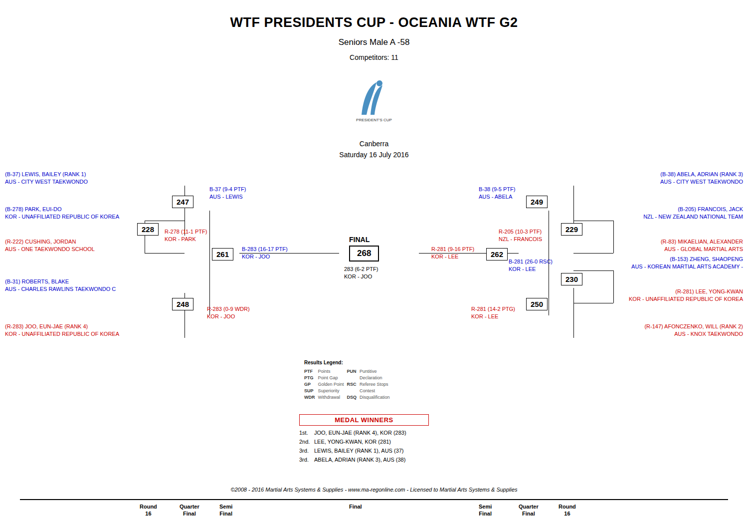WTF PRESIDENTS CUP - OCEANIA WTF G2
Seniors Male A -58
Competitors: 11
Canberra
Saturday 16 July 2016
(B-37) LEWIS, BAILEY (RANK 1)
AUS - CITY WEST TAEKWONDO
(B-278) PARK, EUI-DO
KOR - UNAFFILIATED REPUBLIC OF KOREA
(R-222) CUSHING, JORDAN
AUS - ONE TAEKWONDO SCHOOL
(B-31) ROBERTS, BLAKE
AUS - CHARLES RAWLINS TAEKWONDO C
(R-283) JOO, EUN-JAE (RANK 4)
KOR - UNAFFILIATED REPUBLIC OF KOREA
247
228
248
261
B-37 (9-4 PTF)
AUS - LEWIS
R-278 (11-1 PTF)
KOR - PARK
R-283 (0-9 WDR)
KOR - JOO
B-283 (16-17 PTF)
KOR - JOO
FINAL
268
283 (6-2 PTF)
KOR - JOO
(B-38) ABELA, ADRIAN (RANK 3)
AUS - CITY WEST TAEKWONDO
(B-205) FRANCOIS, JACK
NZL - NEW ZEALAND NATIONAL TEAM
(R-83) MIKAELIAN, ALEXANDER
AUS - GLOBAL MARTIAL ARTS
(B-153) ZHENG, SHAOPENG
AUS - KOREAN MARTIAL ARTS ACADEMY -
(R-281) LEE, YONG-KWAN
KOR - UNAFFILIATED REPUBLIC OF KOREA
(R-147) AFONCZENKO, WILL (RANK 2)
AUS - KNOX TAEKWONDO
249
229
230
250
262
B-38 (9-5 PTF)
AUS - ABELA
R-205 (10-3 PTF)
NZL - FRANCOIS
B-281 (26-0 RSC)
KOR - LEE
R-281 (14-2 PTG)
KOR - LEE
R-281 (9-16 PTF)
KOR - LEE
Results Legend:
| PTF | Points | PUN | Puntitive |
| PTG | Point Gap | | Declaration |
| GP | Golden Point | RSC | Referee Stops |
| SUP | Superiority | | Contest |
| WDR | Withdrawal | DSQ | Disqualification |
MEDAL WINNERS
1st. JOO, EUN-JAE (RANK 4), KOR (283)
2nd. LEE, YONG-KWAN, KOR (281)
3rd. LEWIS, BAILEY (RANK 1), AUS (37)
3rd. ABELA, ADRIAN (RANK 3), AUS (38)
©2008 - 2016 Martial Arts Systems & Supplies - www.ma-regonline.com - Licensed to Martial Arts Systems & Supplies
Round
16
Quarter
Final
Semi
Final
Final
Semi
Final
Quarter
Final
Round
16